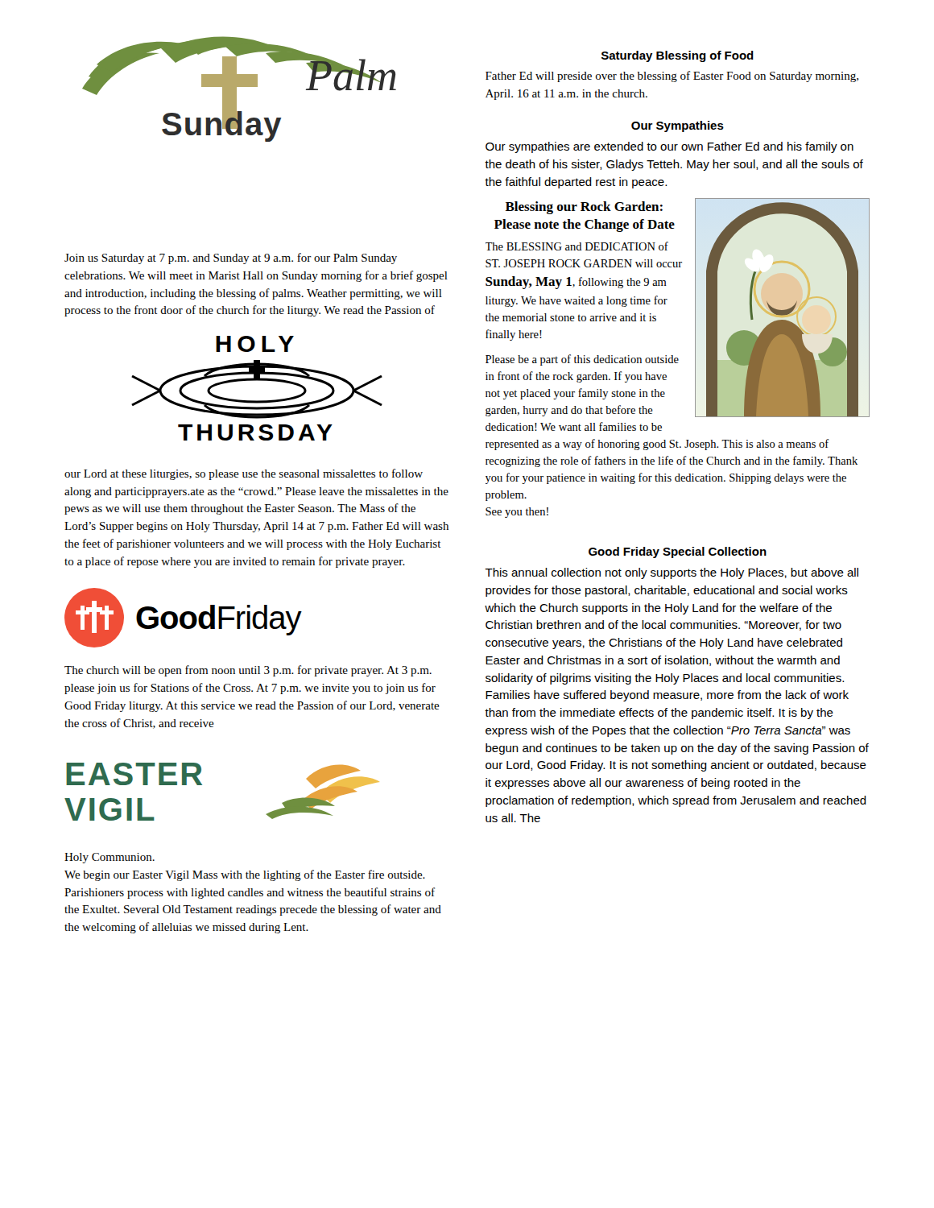Palm Sunday
Join us Saturday at 7 p.m. and Sunday at 9 a.m. for our Palm Sunday celebrations. We will meet in Marist Hall on Sunday morning for a brief gospel and introduction, including the blessing of palms. Weather permitting, we will process to the front door of the church for the liturgy. We read the Passion of
HOLY THURSDAY
our Lord at these liturgies, so please use the seasonal missalettes to follow along and participprayers.ate as the “crowd.” Please leave the missalettes in the pews as we will use them throughout the Easter Season. The Mass of the Lord’s Supper begins on Holy Thursday, April 14 at 7 p.m. Father Ed will wash the feet of parishioner volunteers and we will process with the Holy Eucharist to a place of repose where you are invited to remain for private prayer.
Good Friday
The church will be open from noon until 3 p.m. for private prayer. At 3 p.m. please join us for Stations of the Cross. At 7 p.m. we invite you to join us for Good Friday liturgy. At this service we read the Passion of our Lord, venerate the cross of Christ, and receive
EASTER VIGIL
Holy Communion.
We begin our Easter Vigil Mass with the lighting of the Easter fire outside. Parishioners process with lighted candles and witness the beautiful strains of the Exultet. Several Old Testament readings precede the blessing of water and the welcoming of alleluias we missed during Lent.
Saturday Blessing of Food
Father Ed will preside over the blessing of Easter Food on Saturday morning, April. 16 at 11 a.m. in the church.
Our Sympathies
Our sympathies are extended to our own Father Ed and his family on the death of his sister, Gladys Tetteh. May her soul, and all the souls of the faithful departed rest in peace.
Blessing our Rock Garden:
Please note the Change of Date
The BLESSING and DEDICATION of ST. JOSEPH ROCK GARDEN will occur Sunday, May 1, following the 9 am liturgy. We have waited a long time for the memorial stone to arrive and it is finally here!
Please be a part of this dedication outside in front of the rock garden. If you have not yet placed your family stone in the garden, hurry and do that before the dedication! We want all families to be represented as a way of honoring good St. Joseph. This is also a means of recognizing the role of fathers in the life of the Church and in the family. Thank you for your patience in waiting for this dedication. Shipping delays were the problem.
See you then!
Good Friday Special Collection
This annual collection not only supports the Holy Places, but above all provides for those pastoral, charitable, educational and social works which the Church supports in the Holy Land for the welfare of the Christian brethren and of the local communities. “Moreover, for two consecutive years, the Christians of the Holy Land have celebrated Easter and Christmas in a sort of isolation, without the warmth and solidarity of pilgrims visiting the Holy Places and local communities. Families have suffered beyond measure, more from the lack of work than from the immediate effects of the pandemic itself. It is by the express wish of the Popes that the collection “Pro Terra Sancta” was begun and continues to be taken up on the day of the saving Passion of our Lord, Good Friday. It is not something ancient or outdated, because it expresses above all our awareness of being rooted in the proclamation of redemption, which spread from Jerusalem and reached us all. The